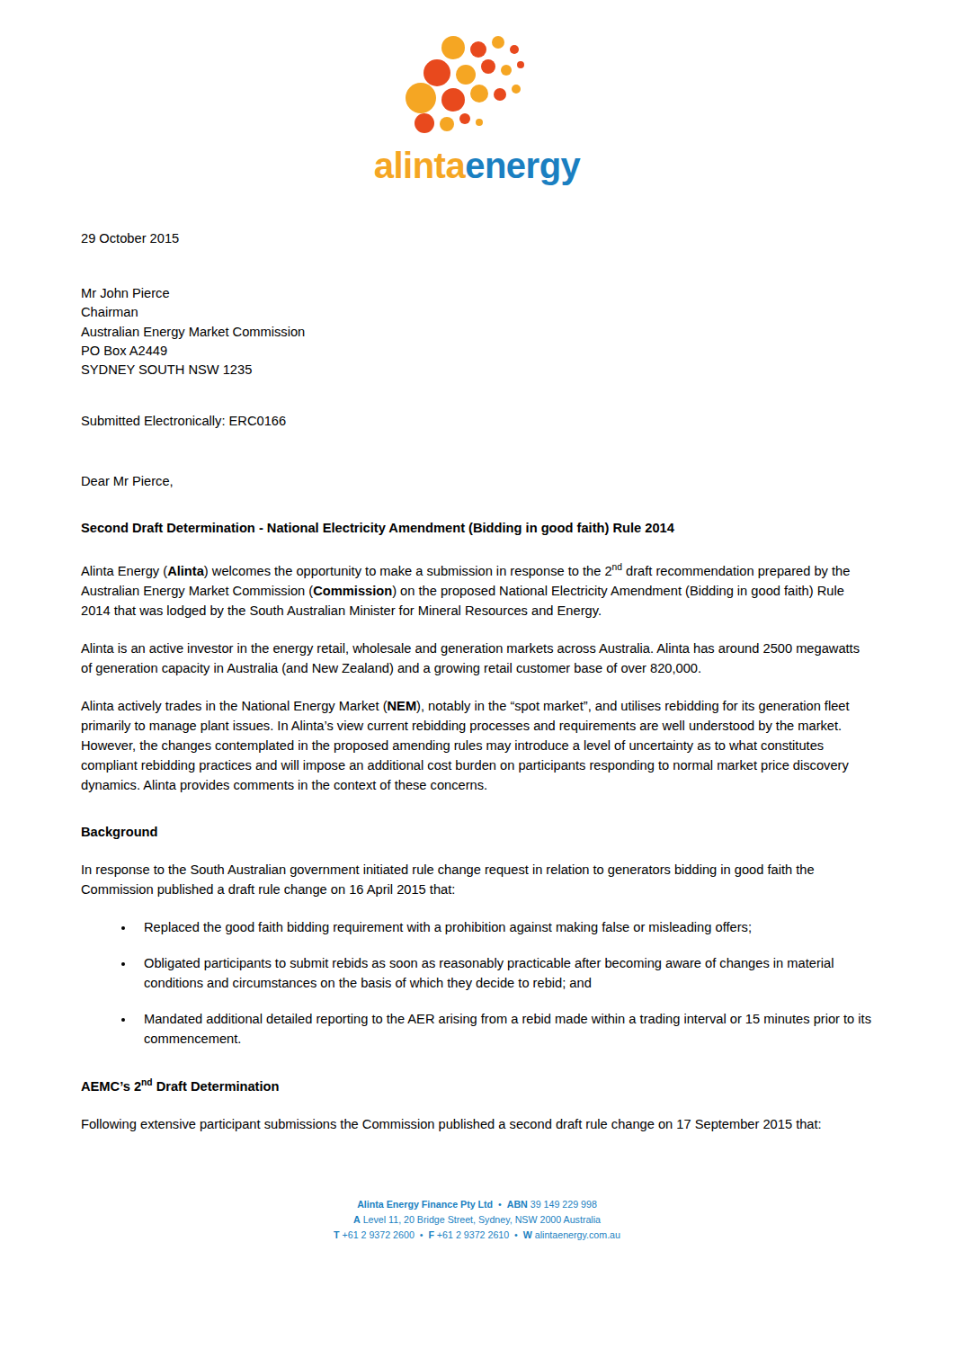alinta energy
29 October 2015
Mr John Pierce
Chairman
Australian Energy Market Commission
PO Box A2449
SYDNEY SOUTH NSW 1235
Submitted Electronically: ERC0166
Dear Mr Pierce,
Second Draft Determination - National Electricity Amendment (Bidding in good faith) Rule 2014
Alinta Energy (Alinta) welcomes the opportunity to make a submission in response to the 2nd draft recommendation prepared by the Australian Energy Market Commission (Commission) on the proposed National Electricity Amendment (Bidding in good faith) Rule 2014 that was lodged by the South Australian Minister for Mineral Resources and Energy.
Alinta is an active investor in the energy retail, wholesale and generation markets across Australia. Alinta has around 2500 megawatts of generation capacity in Australia (and New Zealand) and a growing retail customer base of over 820,000.
Alinta actively trades in the National Energy Market (NEM), notably in the “spot market”, and utilises rebidding for its generation fleet primarily to manage plant issues. In Alinta’s view current rebidding processes and requirements are well understood by the market. However, the changes contemplated in the proposed amending rules may introduce a level of uncertainty as to what constitutes compliant rebidding practices and will impose an additional cost burden on participants responding to normal market price discovery dynamics. Alinta provides comments in the context of these concerns.
Background
In response to the South Australian government initiated rule change request in relation to generators bidding in good faith the Commission published a draft rule change on 16 April 2015 that:
Replaced the good faith bidding requirement with a prohibition against making false or misleading offers;
Obligated participants to submit rebids as soon as reasonably practicable after becoming aware of changes in material conditions and circumstances on the basis of which they decide to rebid; and
Mandated additional detailed reporting to the AER arising from a rebid made within a trading interval or 15 minutes prior to its commencement.
AEMC’s 2nd Draft Determination
Following extensive participant submissions the Commission published a second draft rule change on 17 September 2015 that:
Alinta Energy Finance Pty Ltd • ABN 39 149 229 998
A Level 11, 20 Bridge Street, Sydney, NSW 2000 Australia
T +61 2 9372 2600 • F +61 2 9372 2610 • W alintaenergy.com.au